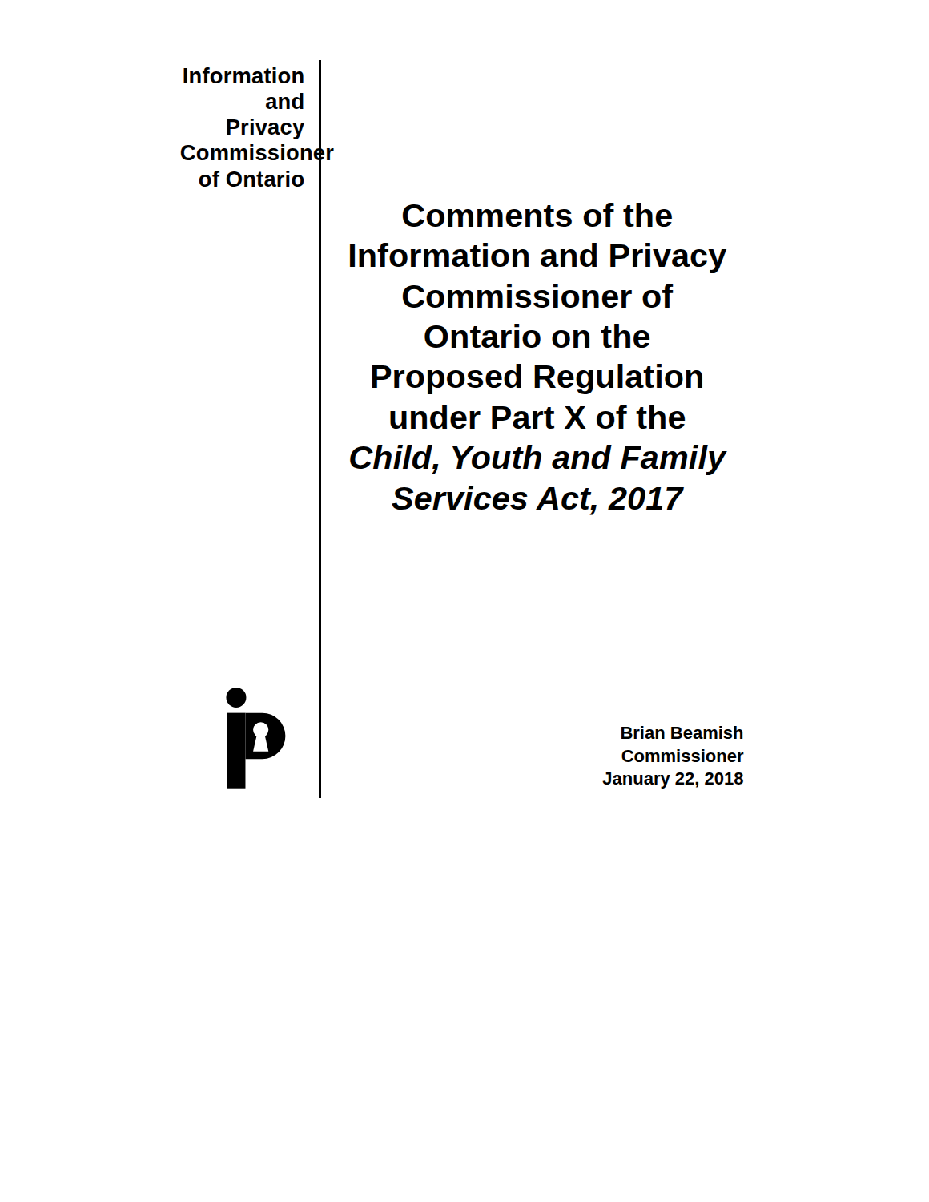Information
and Privacy
Commissioner
of Ontario
Comments of the Information and Privacy Commissioner of Ontario on the Proposed Regulation under Part X of the Child, Youth and Family Services Act, 2017
Brian Beamish
Commissioner
January 22, 2018